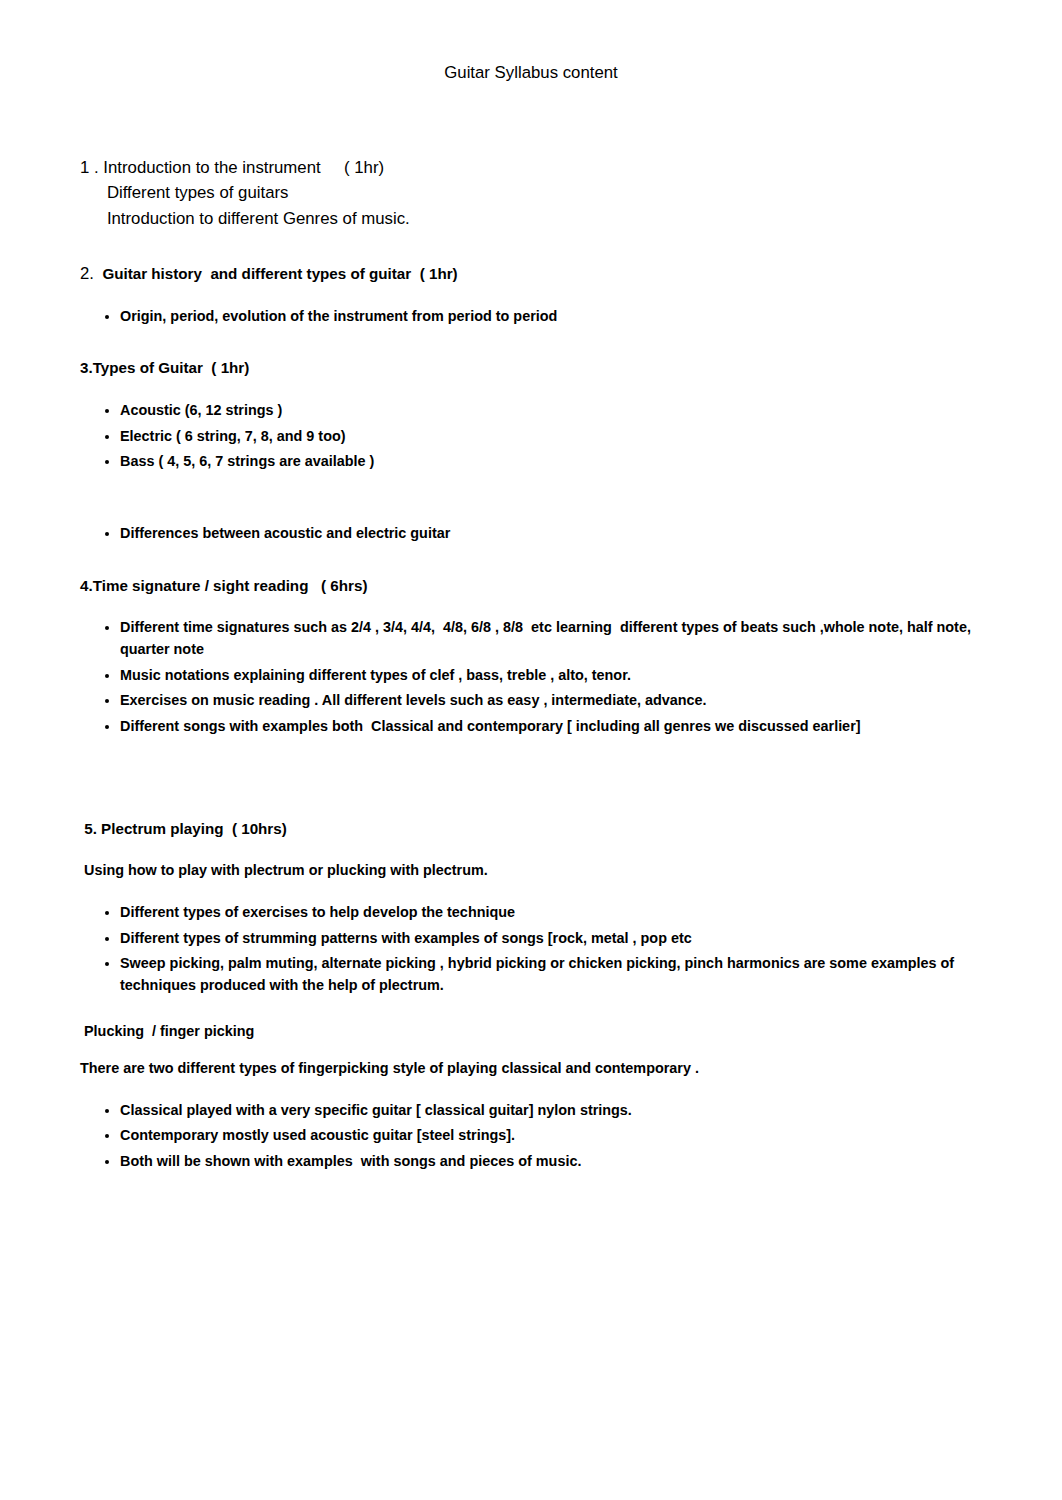Guitar Syllabus content
1 . Introduction to the instrument ( 1hr) Different types of guitars Introduction to different Genres of music.
2. Guitar history and different types of guitar ( 1hr)
Origin, period, evolution of the instrument from period to period
3.Types of Guitar ( 1hr)
Acoustic (6, 12 strings )
Electric ( 6 string, 7, 8, and 9 too)
Bass ( 4, 5, 6, 7 strings are available )
Differences between acoustic and electric guitar
4.Time signature / sight reading ( 6hrs)
Different time signatures such as 2/4 , 3/4, 4/4, 4/8, 6/8 , 8/8 etc learning different types of beats such ,whole note, half note, quarter note
Music notations explaining different types of clef , bass, treble , alto, tenor.
Exercises on music reading . All different levels such as easy , intermediate, advance.
Different songs with examples both Classical and contemporary [ including all genres we discussed earlier]
5. Plectrum playing ( 10hrs)
Using how to play with plectrum or plucking with plectrum.
Different types of exercises to help develop the technique
Different types of strumming patterns with examples of songs [rock, metal , pop etc
Sweep picking, palm muting, alternate picking , hybrid picking or chicken picking, pinch harmonics are some examples of techniques produced with the help of plectrum.
Plucking / finger picking
There are two different types of fingerpicking style of playing classical and contemporary .
Classical played with a very specific guitar [ classical guitar] nylon strings.
Contemporary mostly used acoustic guitar [steel strings].
Both will be shown with examples with songs and pieces of music.